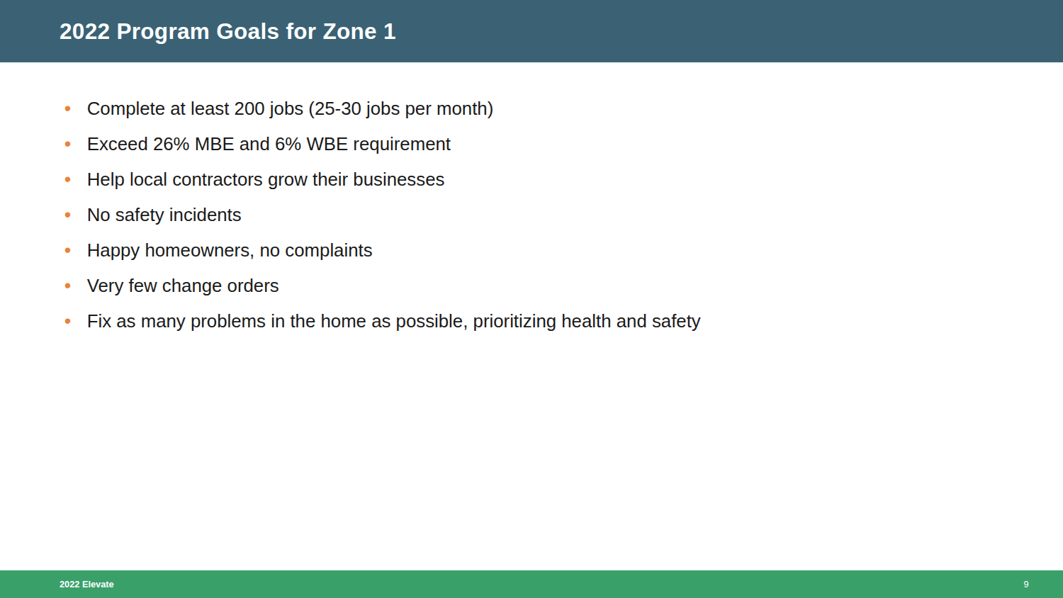2022 Program Goals for Zone 1
Complete at least 200 jobs (25-30 jobs per month)
Exceed 26% MBE and 6% WBE requirement
Help local contractors grow their businesses
No safety incidents
Happy homeowners, no complaints
Very few change orders
Fix as many problems in the home as possible, prioritizing health and safety
2022 Elevate 9